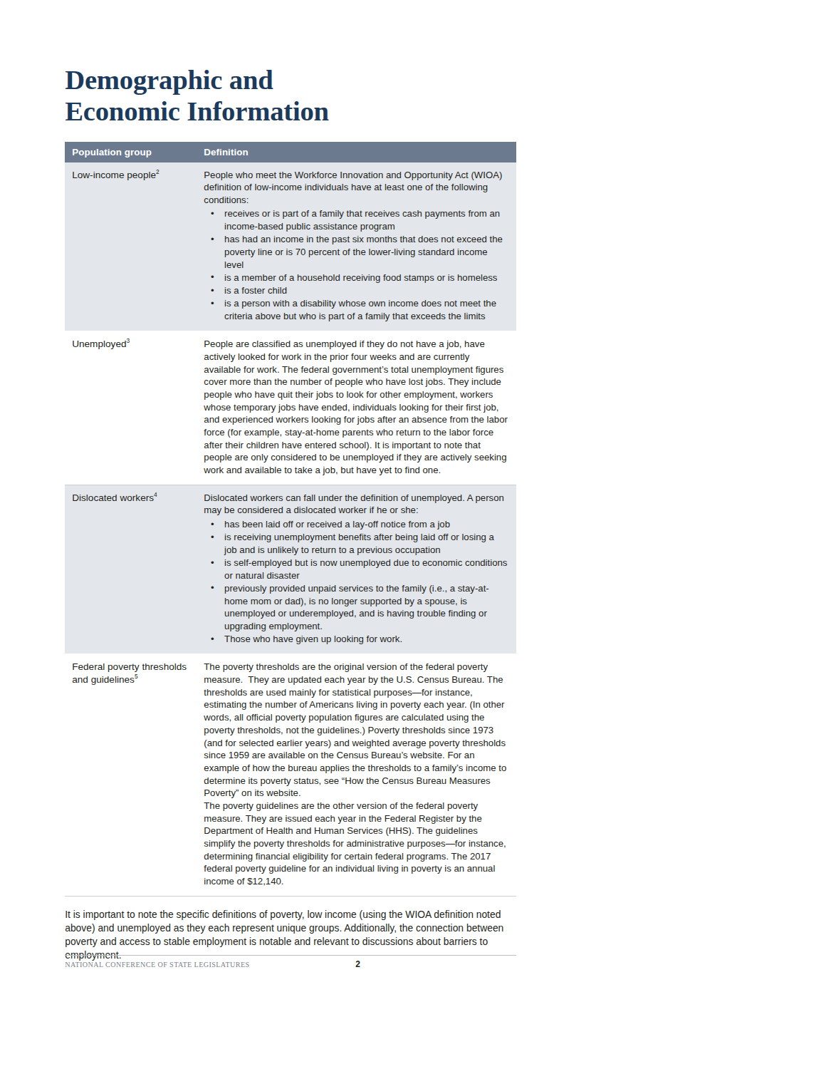Demographic and
Economic Information
| Population group | Definition |
| --- | --- |
| Low-income people 2 | People who meet the Workforce Innovation and Opportunity Act (WIOA) definition of low-income individuals have at least one of the following conditions: receives or is part of a family that receives cash payments from an income-based public assistance program has had an income in the past six months that does not exceed the poverty line or is 70 percent of the lower-living standard income level is a member of a household receiving food stamps or is homeless is a foster child is a person with a disability whose own income does not meet the criteria above but who is part of a family that exceeds the limits |
| Unemployed 3 | People are classified as unemployed if they do not have a job, have actively looked for work in the prior four weeks and are currently available for work. The federal government’s total unemployment figures cover more than the number of people who have lost jobs. They include people who have quit their jobs to look for other employment, workers whose temporary jobs have ended, individuals looking for their first job, and experienced workers looking for jobs after an absence from the labor force (for example, stay-at-home parents who return to the labor force after their children have entered school). It is important to note that people are only considered to be unemployed if they are actively seeking work and available to take a job, but have yet to find one. |
| Dislocated workers 4 | Dislocated workers can fall under the definition of unemployed. A person may be considered a dislocated worker if he or she: has been laid off or received a lay-off notice from a job is receiving unemployment benefits after being laid off or losing a job and is unlikely to return to a previous occupation is self-employed but is now unemployed due to economic conditions or natural disaster previously provided unpaid services to the family (i.e., a stay-at-home mom or dad), is no longer supported by a spouse, is unemployed or underemployed, and is having trouble finding or upgrading employment. Those who have given up looking for work. |
| Federal poverty thresholds and guidelines 5 | The poverty thresholds are the original version of the federal poverty measure. They are updated each year by the U.S. Census Bureau. The thresholds are used mainly for statistical purposes—for instance, estimating the number of Americans living in poverty each year. (In other words, all official poverty population figures are calculated using the poverty thresholds, not the guidelines.) Poverty thresholds since 1973 (and for selected earlier years) and weighted average poverty thresholds since 1959 are available on the Census Bureau’s website. For an example of how the bureau applies the thresholds to a family’s income to determine its poverty status, see “How the Census Bureau Measures Poverty” on its website. The poverty guidelines are the other version of the federal poverty measure. They are issued each year in the Federal Register by the Department of Health and Human Services (HHS). The guidelines simplify the poverty thresholds for administrative purposes—for instance, determining financial eligibility for certain federal programs. The 2017 federal poverty guideline for an individual living in poverty is an annual income of $12,140. |
It is important to note the specific definitions of poverty, low income (using the WIOA definition noted above) and unemployed as they each represent unique groups. Additionally, the connection between poverty and access to stable employment is notable and relevant to discussions about barriers to employment.
NATIONAL CONFERENCE OF STATE LEGISLATURES 2